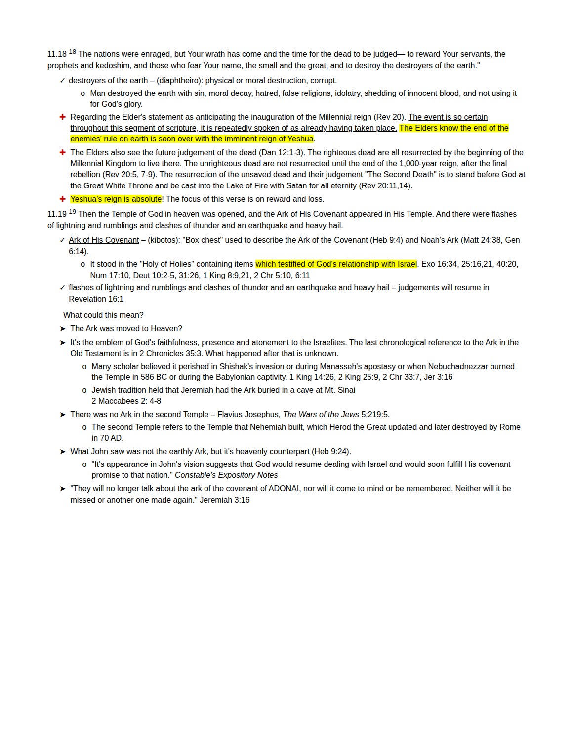11.18 18 The nations were enraged, but Your wrath has come and the time for the dead to be judged— to reward Your servants, the prophets and kedoshim, and those who fear Your name, the small and the great, and to destroy the destroyers of the earth."
destroyers of the earth – (diaphtheiro): physical or moral destruction, corrupt.
Man destroyed the earth with sin, moral decay, hatred, false religions, idolatry, shedding of innocent blood, and not using it for God's glory.
Regarding the Elder's statement as anticipating the inauguration of the Millennial reign (Rev 20). The event is so certain throughout this segment of scripture, it is repeatedly spoken of as already having taken place. The Elders know the end of the enemies' rule on earth is soon over with the imminent reign of Yeshua.
The Elders also see the future judgement of the dead (Dan 12:1-3). The righteous dead are all resurrected by the beginning of the Millennial Kingdom to live there. The unrighteous dead are not resurrected until the end of the 1,000-year reign, after the final rebellion (Rev 20:5, 7-9). The resurrection of the unsaved dead and their judgement "The Second Death" is to stand before God at the Great White Throne and be cast into the Lake of Fire with Satan for all eternity (Rev 20:11,14).
Yeshua's reign is absolute! The focus of this verse is on reward and loss.
11.19 19 Then the Temple of God in heaven was opened, and the Ark of His Covenant appeared in His Temple. And there were flashes of lightning and rumblings and clashes of thunder and an earthquake and heavy hail.
Ark of His Covenant – (kibotos): "Box chest" used to describe the Ark of the Covenant (Heb 9:4) and Noah's Ark (Matt 24:38, Gen 6:14).
It stood in the "Holy of Holies" containing items which testified of God's relationship with Israel. Exo 16:34, 25:16,21, 40:20, Num 17:10, Deut 10:2-5, 31:26, 1 King 8:9,21, 2 Chr 5:10, 6:11
flashes of lightning and rumblings and clashes of thunder and an earthquake and heavy hail – judgements will resume in Revelation 16:1
What could this mean?
The Ark was moved to Heaven?
It's the emblem of God's faithfulness, presence and atonement to the Israelites. The last chronological reference to the Ark in the Old Testament is in 2 Chronicles 35:3. What happened after that is unknown.
Many scholar believed it perished in Shishak's invasion or during Manasseh's apostasy or when Nebuchadnezzar burned the Temple in 586 BC or during the Babylonian captivity. 1 King 14:26, 2 King 25:9, 2 Chr 33:7, Jer 3:16
Jewish tradition held that Jeremiah had the Ark buried in a cave at Mt. Sinai
2 Maccabees 2: 4-8
There was no Ark in the second Temple – Flavius Josephus, The Wars of the Jews 5:219:5.
The second Temple refers to the Temple that Nehemiah built, which Herod the Great updated and later destroyed by Rome in 70 AD.
What John saw was not the earthly Ark, but it's heavenly counterpart (Heb 9:24).
"It's appearance in John's vision suggests that God would resume dealing with Israel and would soon fulfill His covenant promise to that nation." Constable's Expository Notes
"They will no longer talk about the ark of the covenant of ADONAI, nor will it come to mind or be remembered. Neither will it be missed or another one made again." Jeremiah 3:16